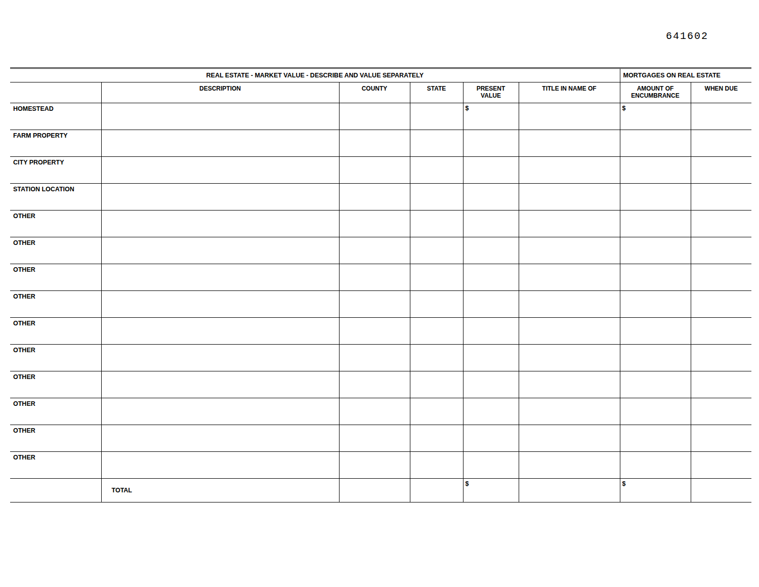641602
| REAL ESTATE - MARKET VALUE - DESCRIBE AND VALUE SEPARATELY | MORTGAGES ON REAL ESTATE |
| --- | --- |
| | DESCRIPTION | COUNTY | STATE | PRESENT VALUE | TITLE IN NAME OF | AMOUNT OF ENCUMBRANCE | WHEN DUE |
| HOMESTEAD | | | | $ | | $ | |
| FARM PROPERTY | | | | | | | |
| CITY PROPERTY | | | | | | | |
| STATION LOCATION | | | | | | | |
| OTHER | | | | | | | |
| OTHER | | | | | | | |
| OTHER | | | | | | | |
| OTHER | | | | | | | |
| OTHER | | | | | | | |
| OTHER | | | | | | | |
| OTHER | | | | | | | |
| OTHER | | | | | | | |
| OTHER | | | | | | | |
| OTHER | | | | | | | |
| | TOTAL | | | $ | | $ | |